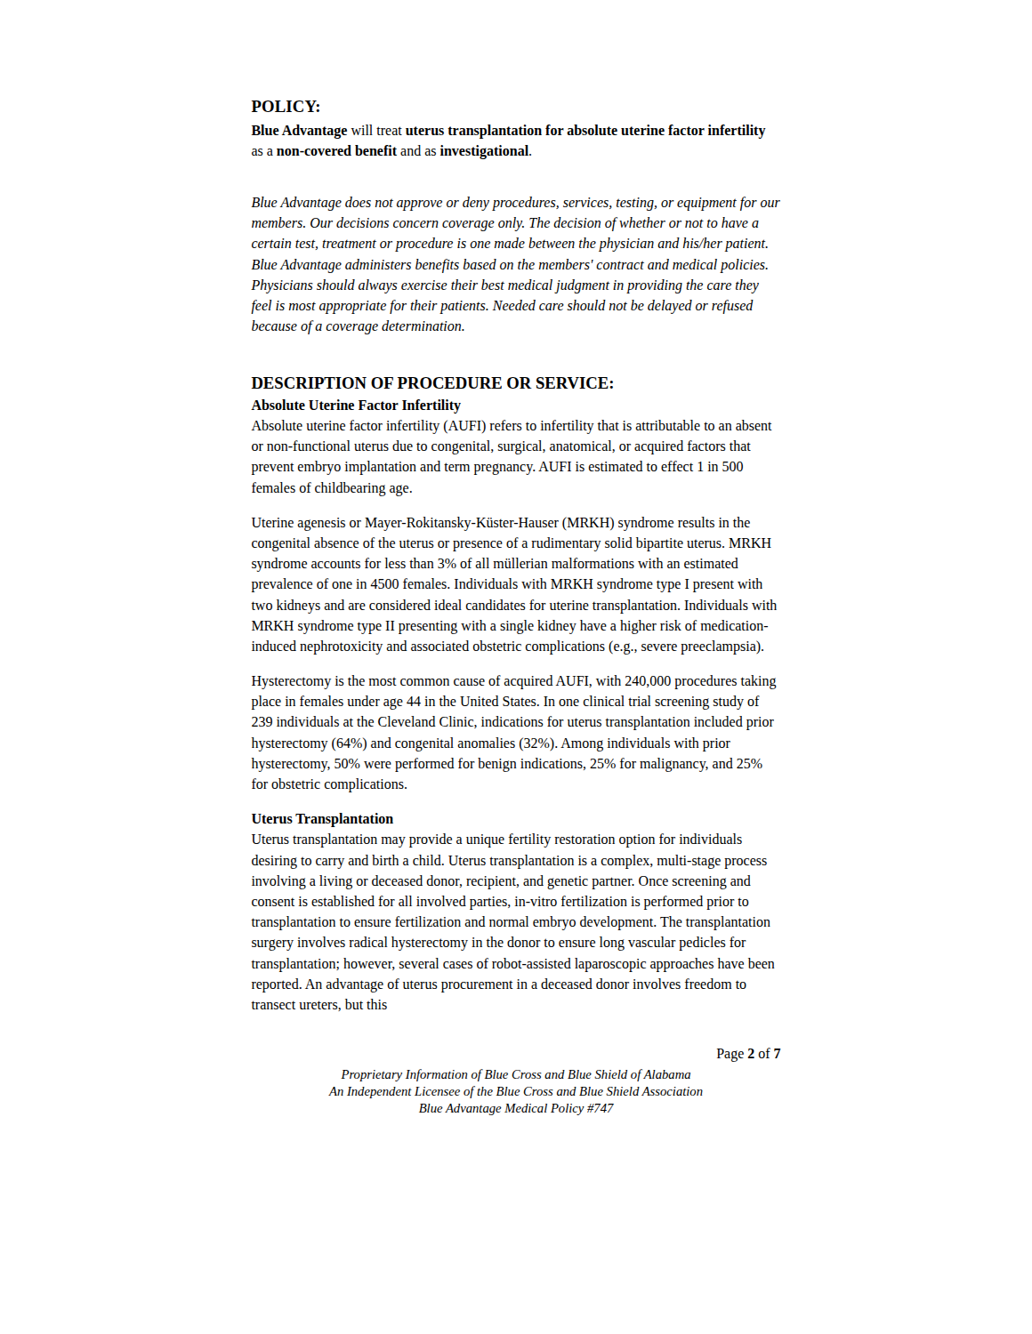POLICY:
Blue Advantage will treat uterus transplantation for absolute uterine factor infertility as a non-covered benefit and as investigational.
Blue Advantage does not approve or deny procedures, services, testing, or equipment for our members. Our decisions concern coverage only. The decision of whether or not to have a certain test, treatment or procedure is one made between the physician and his/her patient. Blue Advantage administers benefits based on the members' contract and medical policies. Physicians should always exercise their best medical judgment in providing the care they feel is most appropriate for their patients. Needed care should not be delayed or refused because of a coverage determination.
DESCRIPTION OF PROCEDURE OR SERVICE:
Absolute Uterine Factor Infertility
Absolute uterine factor infertility (AUFI) refers to infertility that is attributable to an absent or non-functional uterus due to congenital, surgical, anatomical, or acquired factors that prevent embryo implantation and term pregnancy. AUFI is estimated to effect 1 in 500 females of childbearing age.
Uterine agenesis or Mayer-Rokitansky-Küster-Hauser (MRKH) syndrome results in the congenital absence of the uterus or presence of a rudimentary solid bipartite uterus. MRKH syndrome accounts for less than 3% of all müllerian malformations with an estimated prevalence of one in 4500 females. Individuals with MRKH syndrome type I present with two kidneys and are considered ideal candidates for uterine transplantation. Individuals with MRKH syndrome type II presenting with a single kidney have a higher risk of medication-induced nephrotoxicity and associated obstetric complications (e.g., severe preeclampsia).
Hysterectomy is the most common cause of acquired AUFI, with 240,000 procedures taking place in females under age 44 in the United States. In one clinical trial screening study of 239 individuals at the Cleveland Clinic, indications for uterus transplantation included prior hysterectomy (64%) and congenital anomalies (32%). Among individuals with prior hysterectomy, 50% were performed for benign indications, 25% for malignancy, and 25% for obstetric complications.
Uterus Transplantation
Uterus transplantation may provide a unique fertility restoration option for individuals desiring to carry and birth a child. Uterus transplantation is a complex, multi-stage process involving a living or deceased donor, recipient, and genetic partner. Once screening and consent is established for all involved parties, in-vitro fertilization is performed prior to transplantation to ensure fertilization and normal embryo development. The transplantation surgery involves radical hysterectomy in the donor to ensure long vascular pedicles for transplantation; however, several cases of robot-assisted laparoscopic approaches have been reported. An advantage of uterus procurement in a deceased donor involves freedom to transect ureters, but this
Page 2 of 7
Proprietary Information of Blue Cross and Blue Shield of Alabama
An Independent Licensee of the Blue Cross and Blue Shield Association
Blue Advantage Medical Policy #747